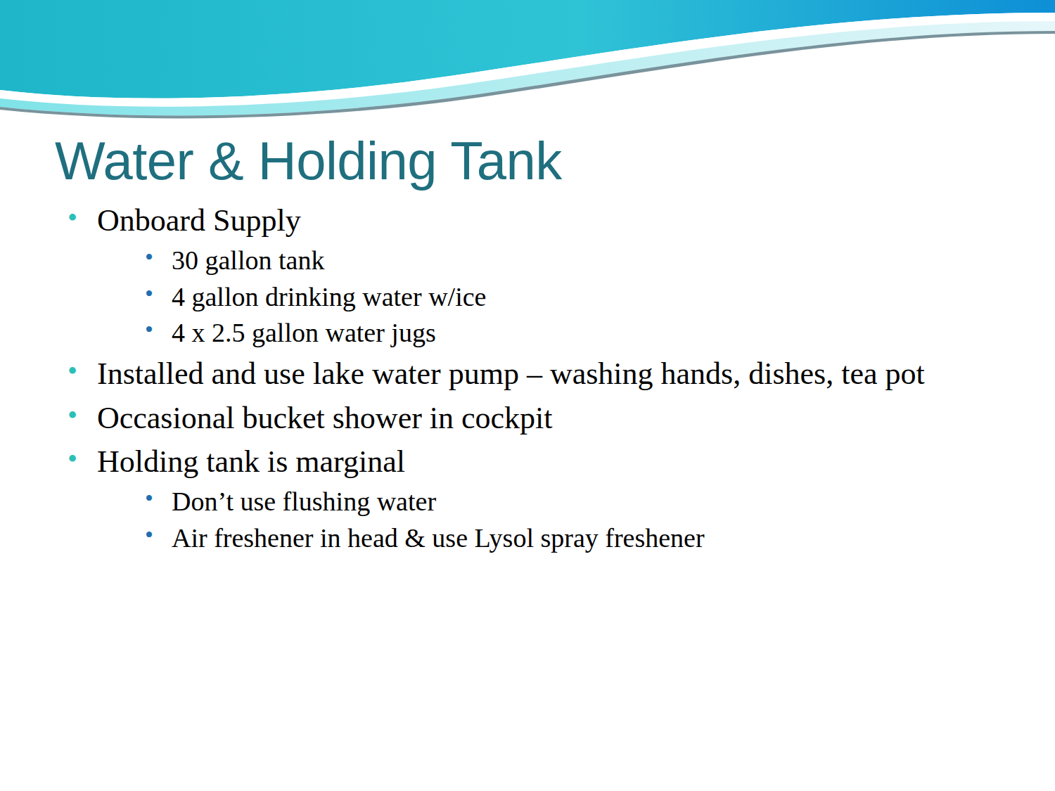Water & Holding Tank
Onboard Supply
30 gallon tank
4 gallon drinking water w/ice
4 x 2.5 gallon water jugs
Installed and use lake water pump – washing hands, dishes, tea pot
Occasional bucket shower in cockpit
Holding tank is marginal
Don’t use flushing water
Air freshener in head & use Lysol spray freshener